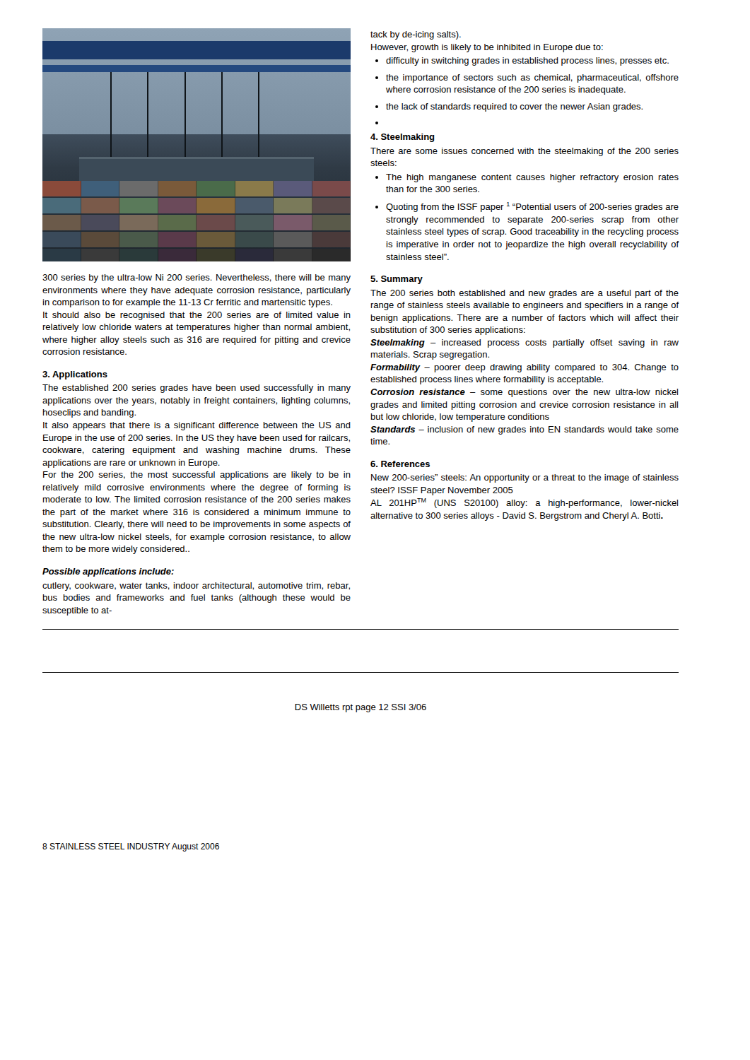300 series by the ultra-low Ni 200 series. Nevertheless, there will be many environments where they have adequate corrosion resistance, particularly in comparison to for example the 11-13 Cr ferritic and martensitic types.
It should also be recognised that the 200 series are of limited value in relatively low chloride waters at temperatures higher than normal ambient, where higher alloy steels such as 316 are required for pitting and crevice corrosion resistance.
3. Applications
The established 200 series grades have been used successfully in many applications over the years, notably in freight containers, lighting columns, hoseclips and banding.
It also appears that there is a significant difference between the US and Europe in the use of 200 series. In the US they have been used for railcars, cookware, catering equipment and washing machine drums. These applications are rare or unknown in Europe.
For the 200 series, the most successful applications are likely to be in relatively mild corrosive environments where the degree of forming is moderate to low. The limited corrosion resistance of the 200 series makes the part of the market where 316 is considered a minimum immune to substitution. Clearly, there will need to be improvements in some aspects of the new ultra-low nickel steels, for example corrosion resistance, to allow them to be more widely considered..
Possible applications include:
cutlery, cookware, water tanks, indoor architectural, automotive trim, rebar, bus bodies and frameworks and fuel tanks (although these would be susceptible to at-
tack by de-icing salts).
However, growth is likely to be inhibited in Europe due to:
difficulty in switching grades in established process lines, presses etc.
the importance of sectors such as chemical, pharmaceutical, offshore where corrosion resistance of the 200 series is inadequate.
the lack of standards required to cover the newer Asian grades.
4. Steelmaking
There are some issues concerned with the steelmaking of the 200 series steels:
The high manganese content causes higher refractory erosion rates than for the 300 series.
Quoting from the ISSF paper 1 “Potential users of 200-series grades are strongly recommended to separate 200-series scrap from other stainless steel types of scrap. Good traceability in the recycling process is imperative in order not to jeopardize the high overall recyclability of stainless steel”.
5. Summary
The 200 series both established and new grades are a useful part of the range of stainless steels available to engineers and specifiers in a range of benign applications. There are a number of factors which will affect their substitution of 300 series applications:
Steelmaking – increased process costs partially offset saving in raw materials. Scrap segregation.
Formability – poorer deep drawing ability compared to 304. Change to established process lines where formability is acceptable.
Corrosion resistance – some questions over the new ultra-low nickel grades and limited pitting corrosion and crevice corrosion resistance in all but low chloride, low temperature conditions
Standards – inclusion of new grades into EN standards would take some time.
6. References
New 200-series” steels: An opportunity or a threat to the image of stainless steel? ISSF Paper November 2005
AL 201HPTM (UNS S20100) alloy: a high-performance, lower-nickel alternative to 300 series alloys - David S. Bergstrom and Cheryl A. Botti.
DS Willetts rpt page 12 SSI 3/06
8 STAINLESS STEEL INDUSTRY August 2006